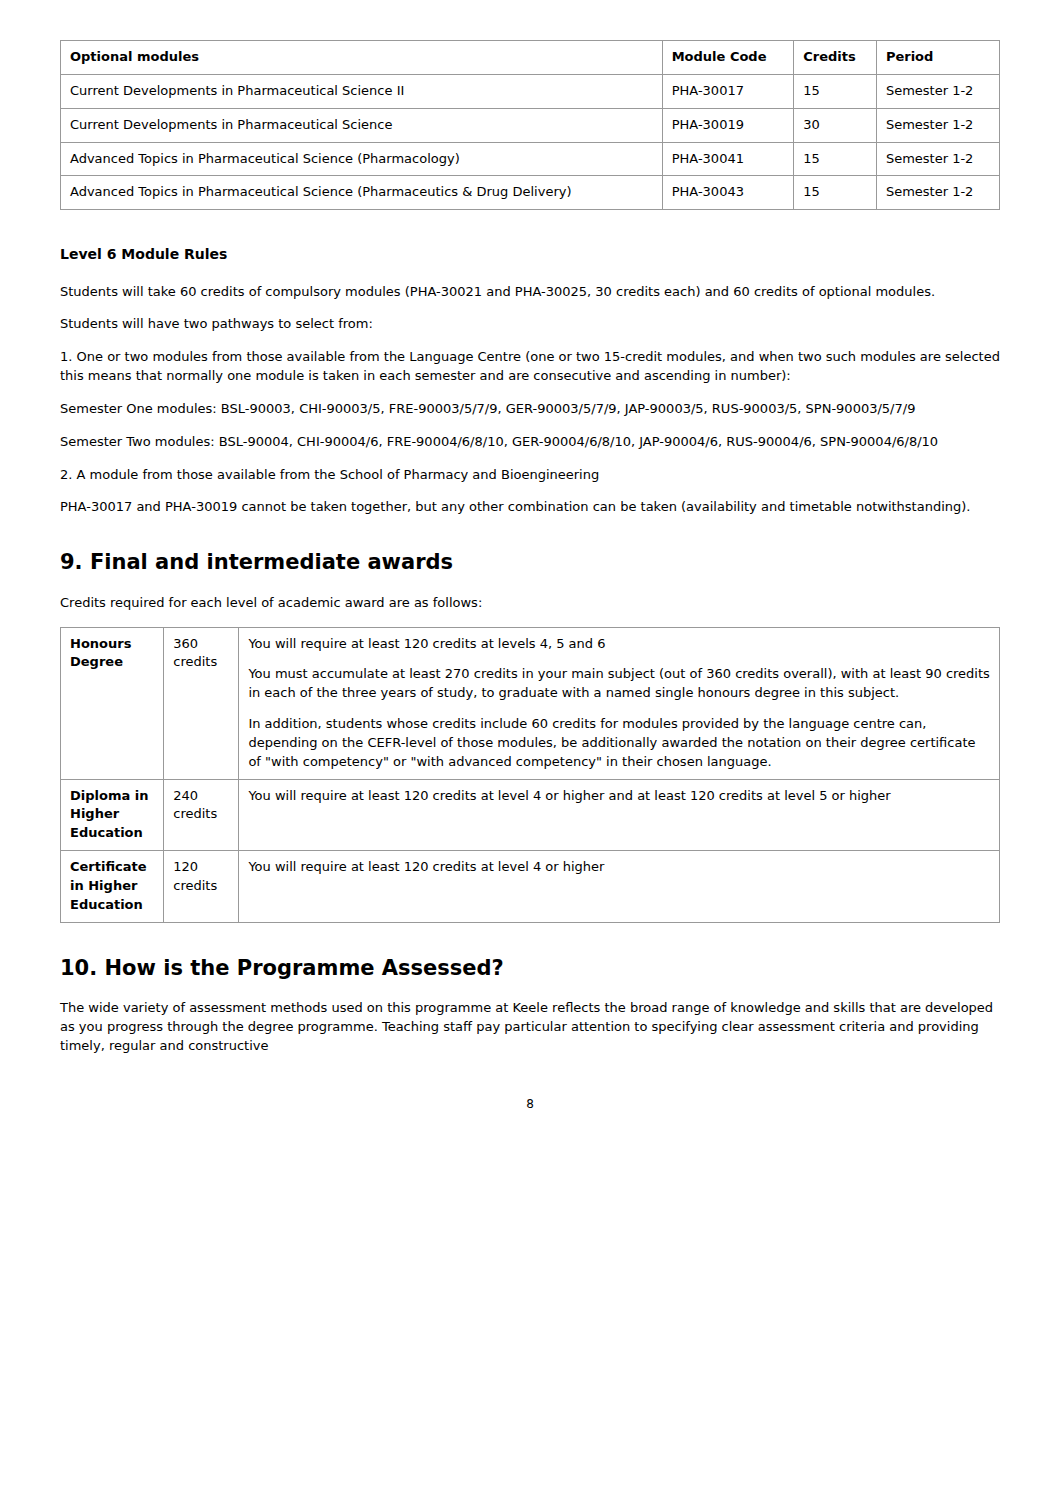| Optional modules | Module Code | Credits | Period |
| --- | --- | --- | --- |
| Current Developments in Pharmaceutical Science II | PHA-30017 | 15 | Semester 1-2 |
| Current Developments in Pharmaceutical Science | PHA-30019 | 30 | Semester 1-2 |
| Advanced Topics in Pharmaceutical Science (Pharmacology) | PHA-30041 | 15 | Semester 1-2 |
| Advanced Topics in Pharmaceutical Science (Pharmaceutics & Drug Delivery) | PHA-30043 | 15 | Semester 1-2 |
Level 6 Module Rules
Students will take 60 credits of compulsory modules (PHA-30021 and PHA-30025, 30 credits each) and 60 credits of optional modules.
Students will have two pathways to select from:
1. One or two modules from those available from the Language Centre (one or two 15-credit modules, and when two such modules are selected this means that normally one module is taken in each semester and are consecutive and ascending in number):
Semester One modules: BSL-90003, CHI-90003/5, FRE-90003/5/7/9, GER-90003/5/7/9, JAP-90003/5, RUS-90003/5, SPN-90003/5/7/9
Semester Two modules: BSL-90004, CHI-90004/6, FRE-90004/6/8/10, GER-90004/6/8/10, JAP-90004/6, RUS-90004/6, SPN-90004/6/8/10
2. A module from those available from the School of Pharmacy and Bioengineering
PHA-30017 and PHA-30019 cannot be taken together, but any other combination can be taken (availability and timetable notwithstanding).
9. Final and intermediate awards
Credits required for each level of academic award are as follows:
| Honours Degree | 360 credits | You will require at least 120 credits at levels 4, 5 and 6 You must accumulate at least 270 credits in your main subject (out of 360 credits overall), with at least 90 credits in each of the three years of study, to graduate with a named single honours degree in this subject. In addition, students whose credits include 60 credits for modules provided by the language centre can, depending on the CEFR-level of those modules, be additionally awarded the notation on their degree certificate of "with competency" or "with advanced competency" in their chosen language. |
| Diploma in Higher Education | 240 credits | You will require at least 120 credits at level 4 or higher and at least 120 credits at level 5 or higher |
| Certificate in Higher Education | 120 credits | You will require at least 120 credits at level 4 or higher |
10. How is the Programme Assessed?
The wide variety of assessment methods used on this programme at Keele reflects the broad range of knowledge and skills that are developed as you progress through the degree programme. Teaching staff pay particular attention to specifying clear assessment criteria and providing timely, regular and constructive
8